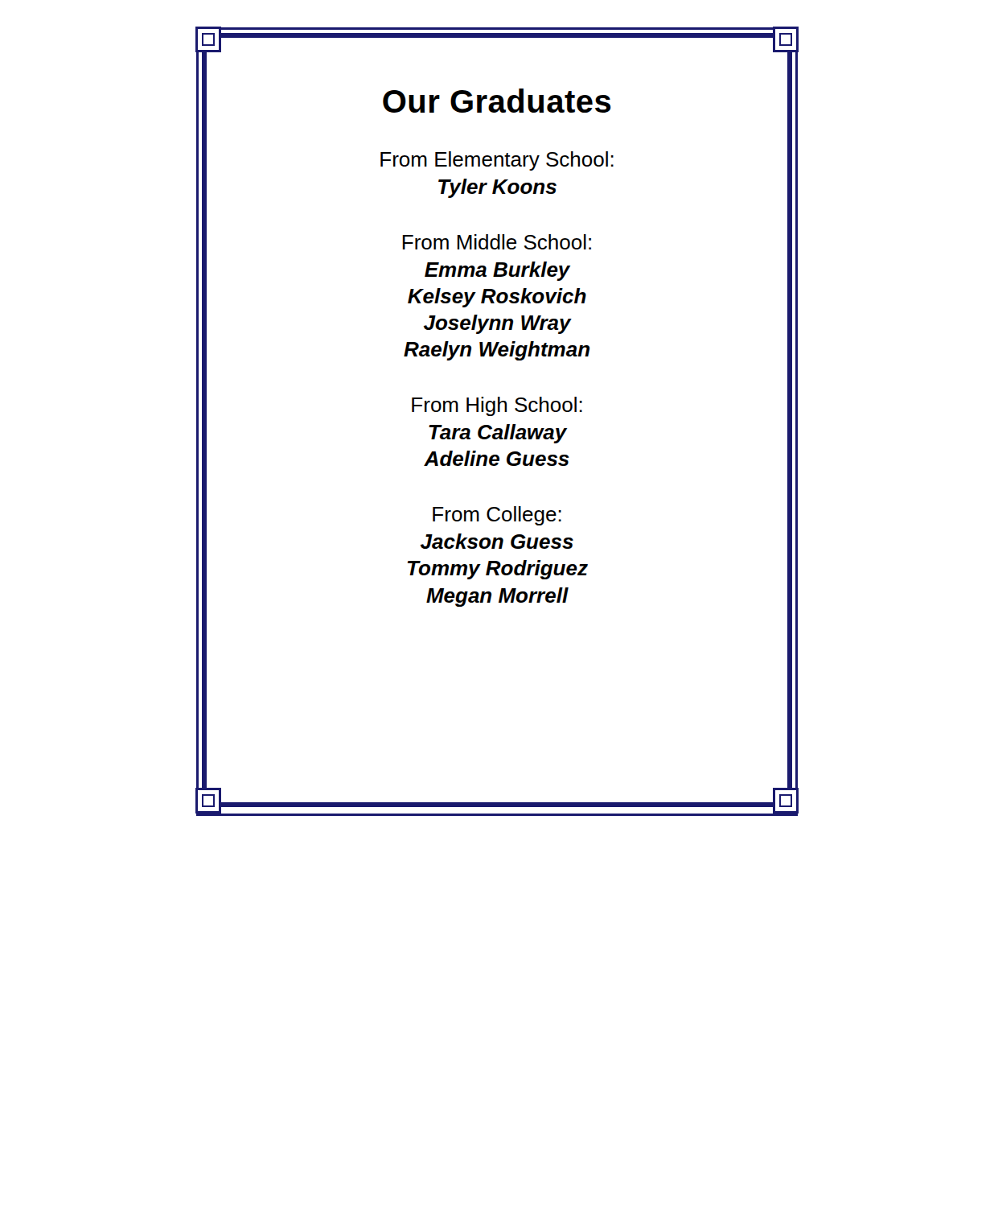Our Graduates
From Elementary School:
Tyler Koons
From Middle School:
Emma Burkley
Kelsey Roskovich
Joselynn Wray
Raelyn Weightman
From High School:
Tara Callaway
Adeline Guess
From College:
Jackson Guess
Tommy Rodriguez
Megan Morrell